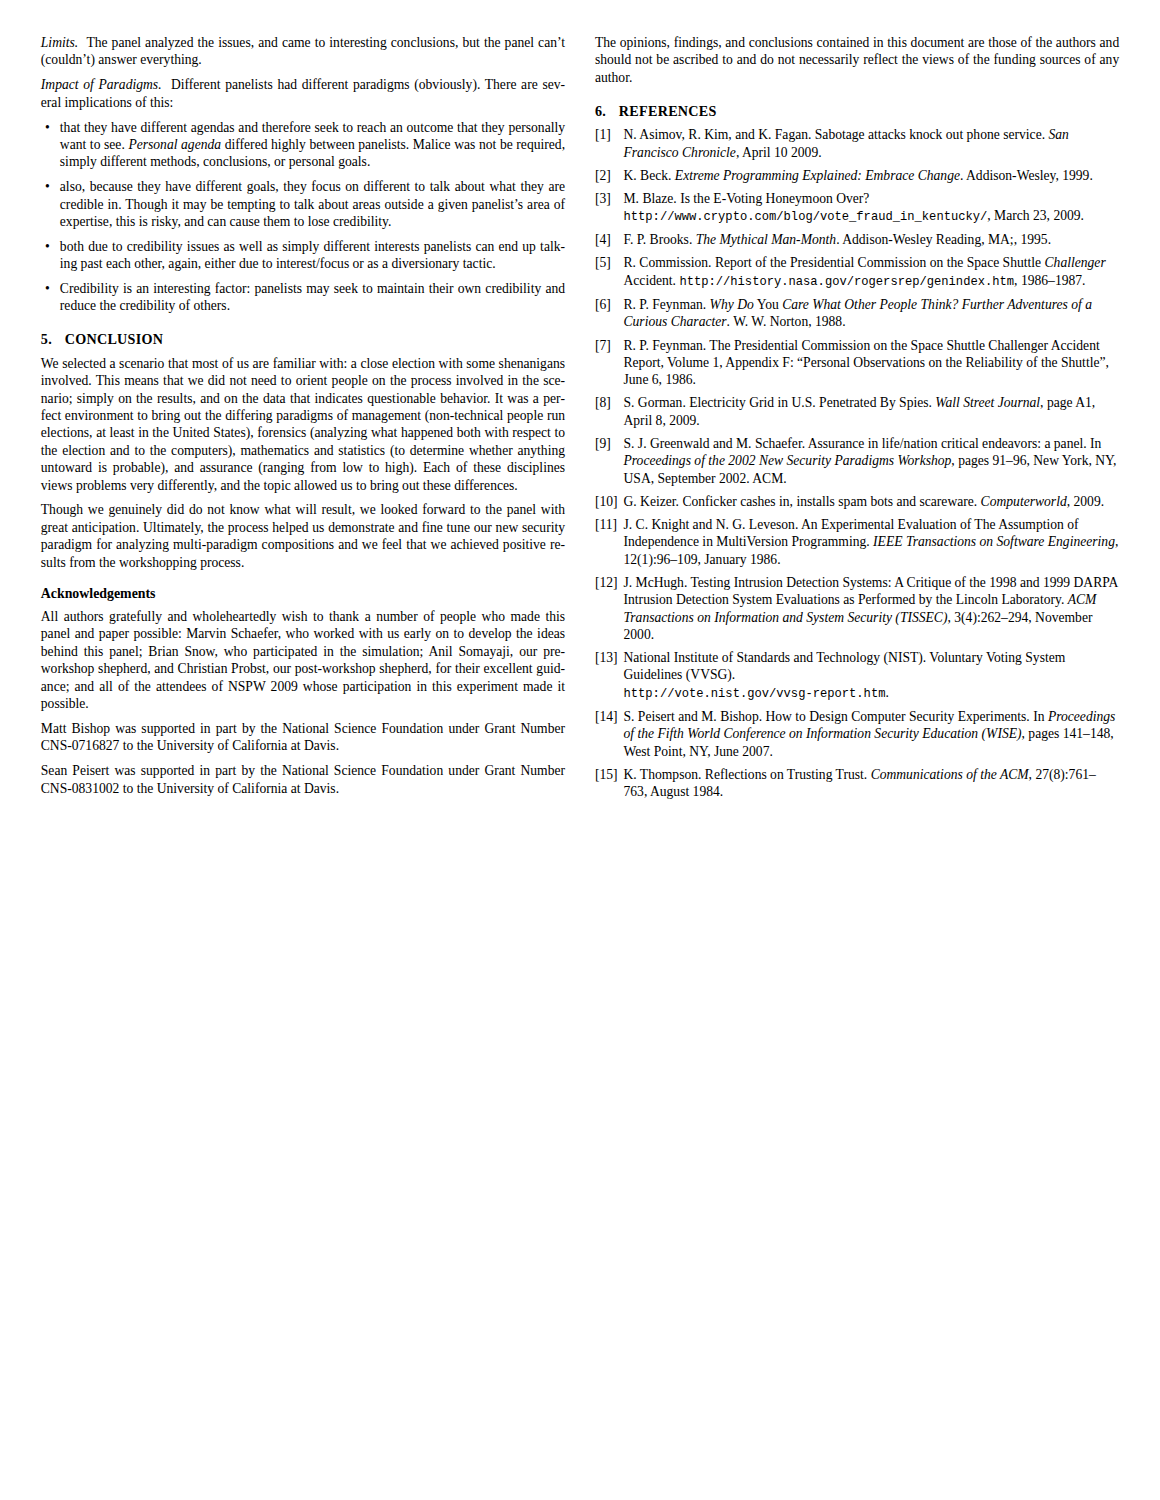Limits. The panel analyzed the issues, and came to interesting conclusions, but the panel can’t (couldn’t) answer everything.
Impact of Paradigms. Different panelists had different paradigms (obviously). There are several implications of this:
that they have different agendas and therefore seek to reach an outcome that they personally want to see. Personal agenda differed highly between panelists. Malice was not be required, simply different methods, conclusions, or personal goals.
also, because they have different goals, they focus on different to talk about what they are credible in. Though it may be tempting to talk about areas outside a given panelist’s area of expertise, this is risky, and can cause them to lose credibility.
both due to credibility issues as well as simply different interests panelists can end up talking past each other, again, either due to interest/focus or as a diversionary tactic.
Credibility is an interesting factor: panelists may seek to maintain their own credibility and reduce the credibility of others.
5. CONCLUSION
We selected a scenario that most of us are familiar with: a close election with some shenanigans involved. This means that we did not need to orient people on the process involved in the scenario; simply on the results, and on the data that indicates questionable behavior. It was a perfect environment to bring out the differing paradigms of management (non-technical people run elections, at least in the United States), forensics (analyzing what happened both with respect to the election and to the computers), mathematics and statistics (to determine whether anything untoward is probable), and assurance (ranging from low to high). Each of these disciplines views problems very differently, and the topic allowed us to bring out these differences.
Though we genuinely did do not know what will result, we looked forward to the panel with great anticipation. Ultimately, the process helped us demonstrate and fine tune our new security paradigm for analyzing multi-paradigm compositions and we feel that we achieved positive results from the workshopping process.
Acknowledgements
All authors gratefully and wholeheartedly wish to thank a number of people who made this panel and paper possible: Marvin Schaefer, who worked with us early on to develop the ideas behind this panel; Brian Snow, who participated in the simulation; Anil Somayaji, our pre-workshop shepherd, and Christian Probst, our post-workshop shepherd, for their excellent guidance; and all of the attendees of NSPW 2009 whose participation in this experiment made it possible.
Matt Bishop was supported in part by the National Science Foundation under Grant Number CNS-0716827 to the University of California at Davis.
Sean Peisert was supported in part by the National Science Foundation under Grant Number CNS-0831002 to the University of California at Davis.
The opinions, findings, and conclusions contained in this document are those of the authors and should not be ascribed to and do not necessarily reflect the views of the funding sources of any author.
6. REFERENCES
N. Asimov, R. Kim, and K. Fagan. Sabotage attacks knock out phone service. San Francisco Chronicle, April 10 2009.
K. Beck. Extreme Programming Explained: Embrace Change. Addison-Wesley, 1999.
M. Blaze. Is the E-Voting Honeymoon Over?
http://www.crypto.com/blog/vote_fraud_in_kentucky/, March 23, 2009.
F. P. Brooks. The Mythical Man-Month. Addison-Wesley Reading, MA;, 1995.
R. Commission. Report of the Presidential Commission on the Space Shuttle Challenger Accident. http://history.nasa.gov/rogersrep/genindex.htm, 1986–1987.
R. P. Feynman. Why Do You Care What Other People Think? Further Adventures of a Curious Character. W. W. Norton, 1988.
R. P. Feynman. The Presidential Commission on the Space Shuttle Challenger Accident Report, Volume 1, Appendix F: “Personal Observations on the Reliability of the Shuttle”, June 6, 1986.
S. Gorman. Electricity Grid in U.S. Penetrated By Spies. Wall Street Journal, page A1, April 8, 2009.
S. J. Greenwald and M. Schaefer. Assurance in life/nation critical endeavors: a panel. In Proceedings of the 2002 New Security Paradigms Workshop, pages 91–96, New York, NY, USA, September 2002. ACM.
G. Keizer. Conficker cashes in, installs spam bots and scareware. Computerworld, 2009.
J. C. Knight and N. G. Leveson. An Experimental Evaluation of The Assumption of Independence in MultiVersion Programming. IEEE Transactions on Software Engineering, 12(1):96–109, January 1986.
J. McHugh. Testing Intrusion Detection Systems: A Critique of the 1998 and 1999 DARPA Intrusion Detection System Evaluations as Performed by the Lincoln Laboratory. ACM Transactions on Information and System Security (TISSEC), 3(4):262–294, November 2000.
National Institute of Standards and Technology (NIST). Voluntary Voting System Guidelines (VVSG).
http://vote.nist.gov/vvsg-report.htm.
S. Peisert and M. Bishop. How to Design Computer Security Experiments. In Proceedings of the Fifth World Conference on Information Security Education (WISE), pages 141–148, West Point, NY, June 2007.
K. Thompson. Reflections on Trusting Trust. Communications of the ACM, 27(8):761–763, August 1984.